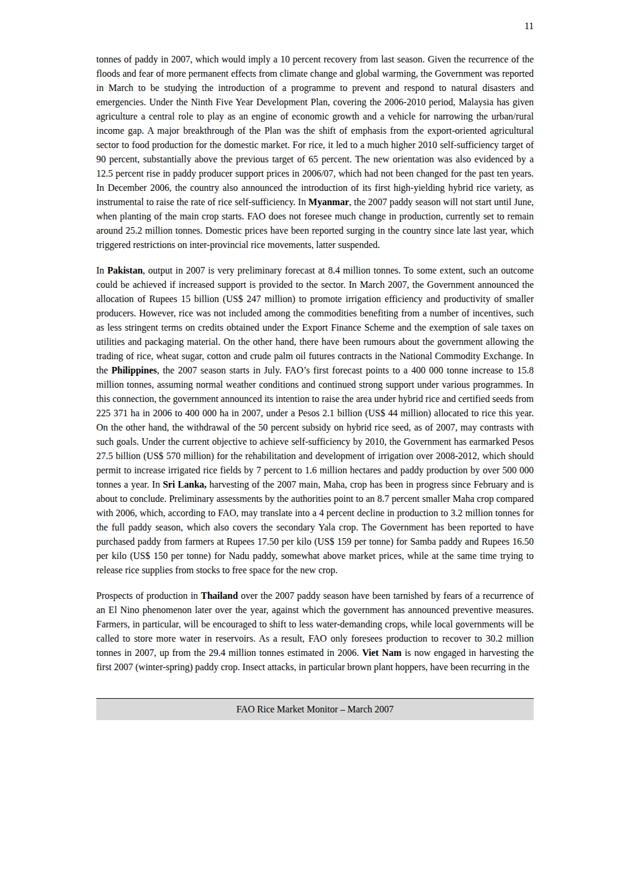11
tonnes of paddy in 2007, which would imply a 10 percent recovery from last season. Given the recurrence of the floods and fear of more permanent effects from climate change and global warming, the Government was reported in March to be studying the introduction of a programme to prevent and respond to natural disasters and emergencies. Under the Ninth Five Year Development Plan, covering the 2006-2010 period, Malaysia has given agriculture a central role to play as an engine of economic growth and a vehicle for narrowing the urban/rural income gap. A major breakthrough of the Plan was the shift of emphasis from the export-oriented agricultural sector to food production for the domestic market. For rice, it led to a much higher 2010 self-sufficiency target of 90 percent, substantially above the previous target of 65 percent. The new orientation was also evidenced by a 12.5 percent rise in paddy producer support prices in 2006/07, which had not been changed for the past ten years. In December 2006, the country also announced the introduction of its first high-yielding hybrid rice variety, as instrumental to raise the rate of rice self-sufficiency. In Myanmar, the 2007 paddy season will not start until June, when planting of the main crop starts. FAO does not foresee much change in production, currently set to remain around 25.2 million tonnes. Domestic prices have been reported surging in the country since late last year, which triggered restrictions on inter-provincial rice movements, latter suspended.
In Pakistan, output in 2007 is very preliminary forecast at 8.4 million tonnes. To some extent, such an outcome could be achieved if increased support is provided to the sector. In March 2007, the Government announced the allocation of Rupees 15 billion (US$ 247 million) to promote irrigation efficiency and productivity of smaller producers. However, rice was not included among the commodities benefiting from a number of incentives, such as less stringent terms on credits obtained under the Export Finance Scheme and the exemption of sale taxes on utilities and packaging material. On the other hand, there have been rumours about the government allowing the trading of rice, wheat sugar, cotton and crude palm oil futures contracts in the National Commodity Exchange. In the Philippines, the 2007 season starts in July. FAO’s first forecast points to a 400 000 tonne increase to 15.8 million tonnes, assuming normal weather conditions and continued strong support under various programmes. In this connection, the government announced its intention to raise the area under hybrid rice and certified seeds from 225 371 ha in 2006 to 400 000 ha in 2007, under a Pesos 2.1 billion (US$ 44 million) allocated to rice this year. On the other hand, the withdrawal of the 50 percent subsidy on hybrid rice seed, as of 2007, may contrasts with such goals. Under the current objective to achieve self-sufficiency by 2010, the Government has earmarked Pesos 27.5 billion (US$ 570 million) for the rehabilitation and development of irrigation over 2008-2012, which should permit to increase irrigated rice fields by 7 percent to 1.6 million hectares and paddy production by over 500 000 tonnes a year. In Sri Lanka, harvesting of the 2007 main, Maha, crop has been in progress since February and is about to conclude. Preliminary assessments by the authorities point to an 8.7 percent smaller Maha crop compared with 2006, which, according to FAO, may translate into a 4 percent decline in production to 3.2 million tonnes for the full paddy season, which also covers the secondary Yala crop. The Government has been reported to have purchased paddy from farmers at Rupees 17.50 per kilo (US$ 159 per tonne) for Samba paddy and Rupees 16.50 per kilo (US$ 150 per tonne) for Nadu paddy, somewhat above market prices, while at the same time trying to release rice supplies from stocks to free space for the new crop.
Prospects of production in Thailand over the 2007 paddy season have been tarnished by fears of a recurrence of an El Nino phenomenon later over the year, against which the government has announced preventive measures. Farmers, in particular, will be encouraged to shift to less water-demanding crops, while local governments will be called to store more water in reservoirs. As a result, FAO only foresees production to recover to 30.2 million tonnes in 2007, up from the 29.4 million tonnes estimated in 2006. Viet Nam is now engaged in harvesting the first 2007 (winter-spring) paddy crop. Insect attacks, in particular brown plant hoppers, have been recurring in the
FAO Rice Market Monitor – March 2007